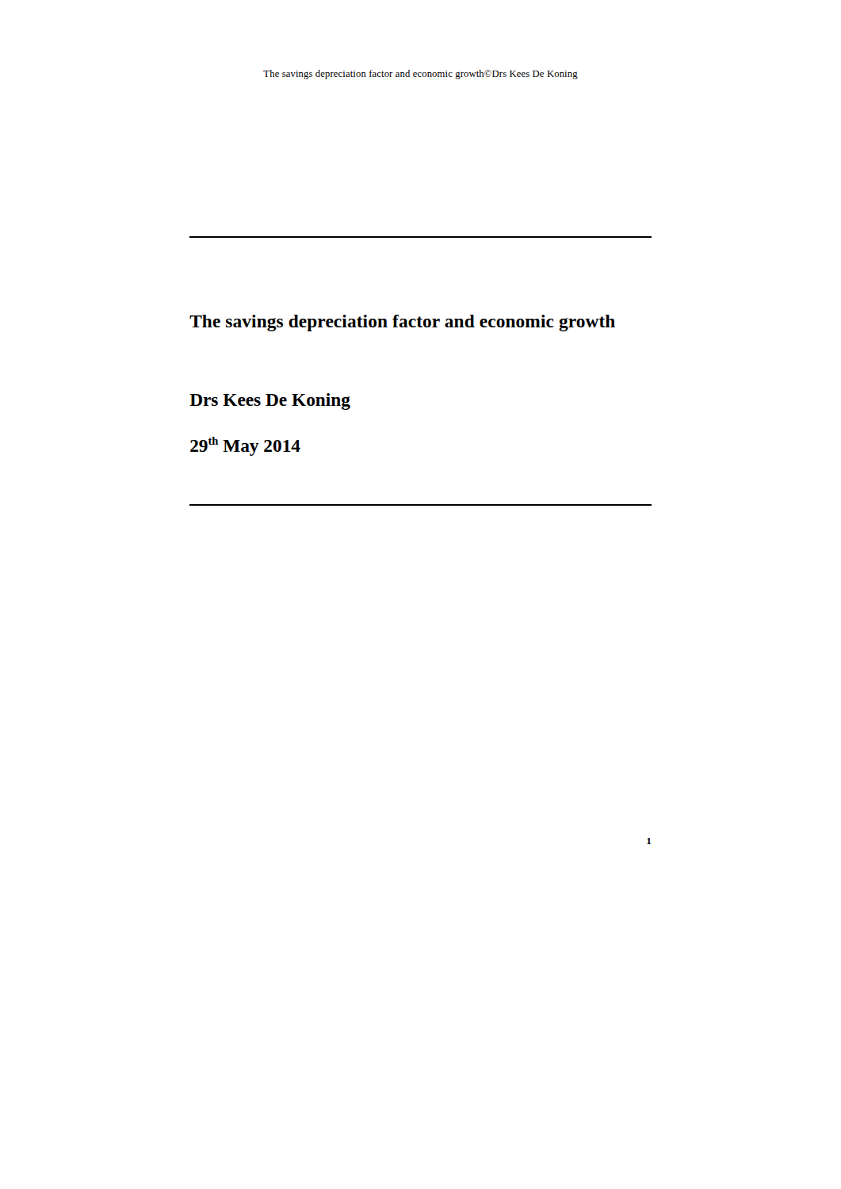The savings depreciation factor and economic growth©Drs Kees De Koning
The savings depreciation factor and economic growth
Drs Kees De Koning
29th May 2014
1